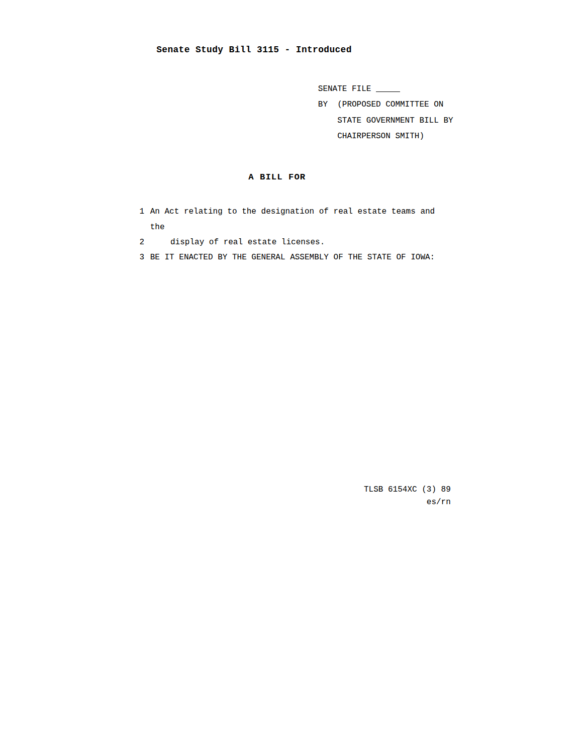Senate Study Bill 3115 - Introduced
SENATE FILE BY (PROPOSED COMMITTEE ON STATE GOVERNMENT BILL BY CHAIRPERSON SMITH)
A BILL FOR
An Act relating to the designation of real estate teams and the
display of real estate licenses.
BE IT ENACTED BY THE GENERAL ASSEMBLY OF THE STATE OF IOWA:
TLSB 6154XC (3) 89
es/rn